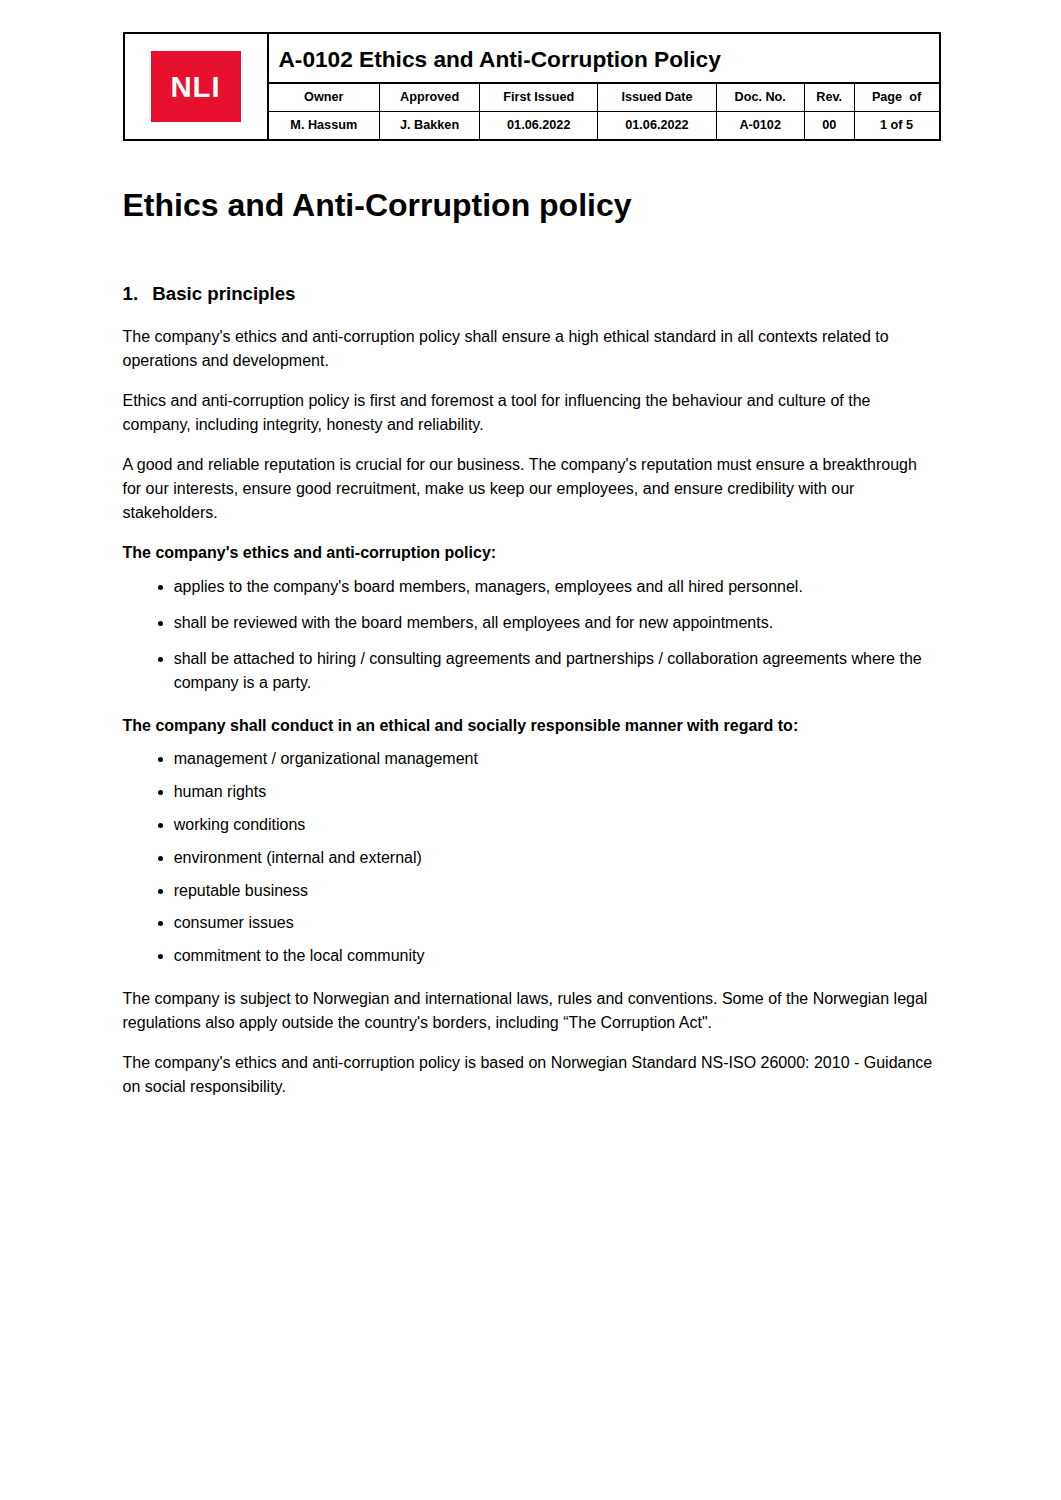NLI
A-0102 Ethics and Anti-Corruption Policy
| Owner | Approved | First Issued | Issued Date | Doc. No. | Rev. | Page of |
| --- | --- | --- | --- | --- | --- | --- |
| M. Hassum | J. Bakken | 01.06.2022 | 01.06.2022 | A-0102 | 00 | 1 of 5 |
Ethics and Anti-Corruption policy
1. Basic principles
The company's ethics and anti-corruption policy shall ensure a high ethical standard in all contexts related to operations and development.
Ethics and anti-corruption policy is first and foremost a tool for influencing the behaviour and culture of the company, including integrity, honesty and reliability.
A good and reliable reputation is crucial for our business. The company's reputation must ensure a breakthrough for our interests, ensure good recruitment, make us keep our employees, and ensure credibility with our stakeholders.
The company's ethics and anti-corruption policy:
applies to the company's board members, managers, employees and all hired personnel.
shall be reviewed with the board members, all employees and for new appointments.
shall be attached to hiring / consulting agreements and partnerships / collaboration agreements where the company is a party.
The company shall conduct in an ethical and socially responsible manner with regard to:
management / organizational management
human rights
working conditions
environment (internal and external)
reputable business
consumer issues
commitment to the local community
The company is subject to Norwegian and international laws, rules and conventions. Some of the Norwegian legal regulations also apply outside the country's borders, including “The Corruption Act".
The company's ethics and anti-corruption policy is based on Norwegian Standard NS-ISO 26000: 2010 - Guidance on social responsibility.